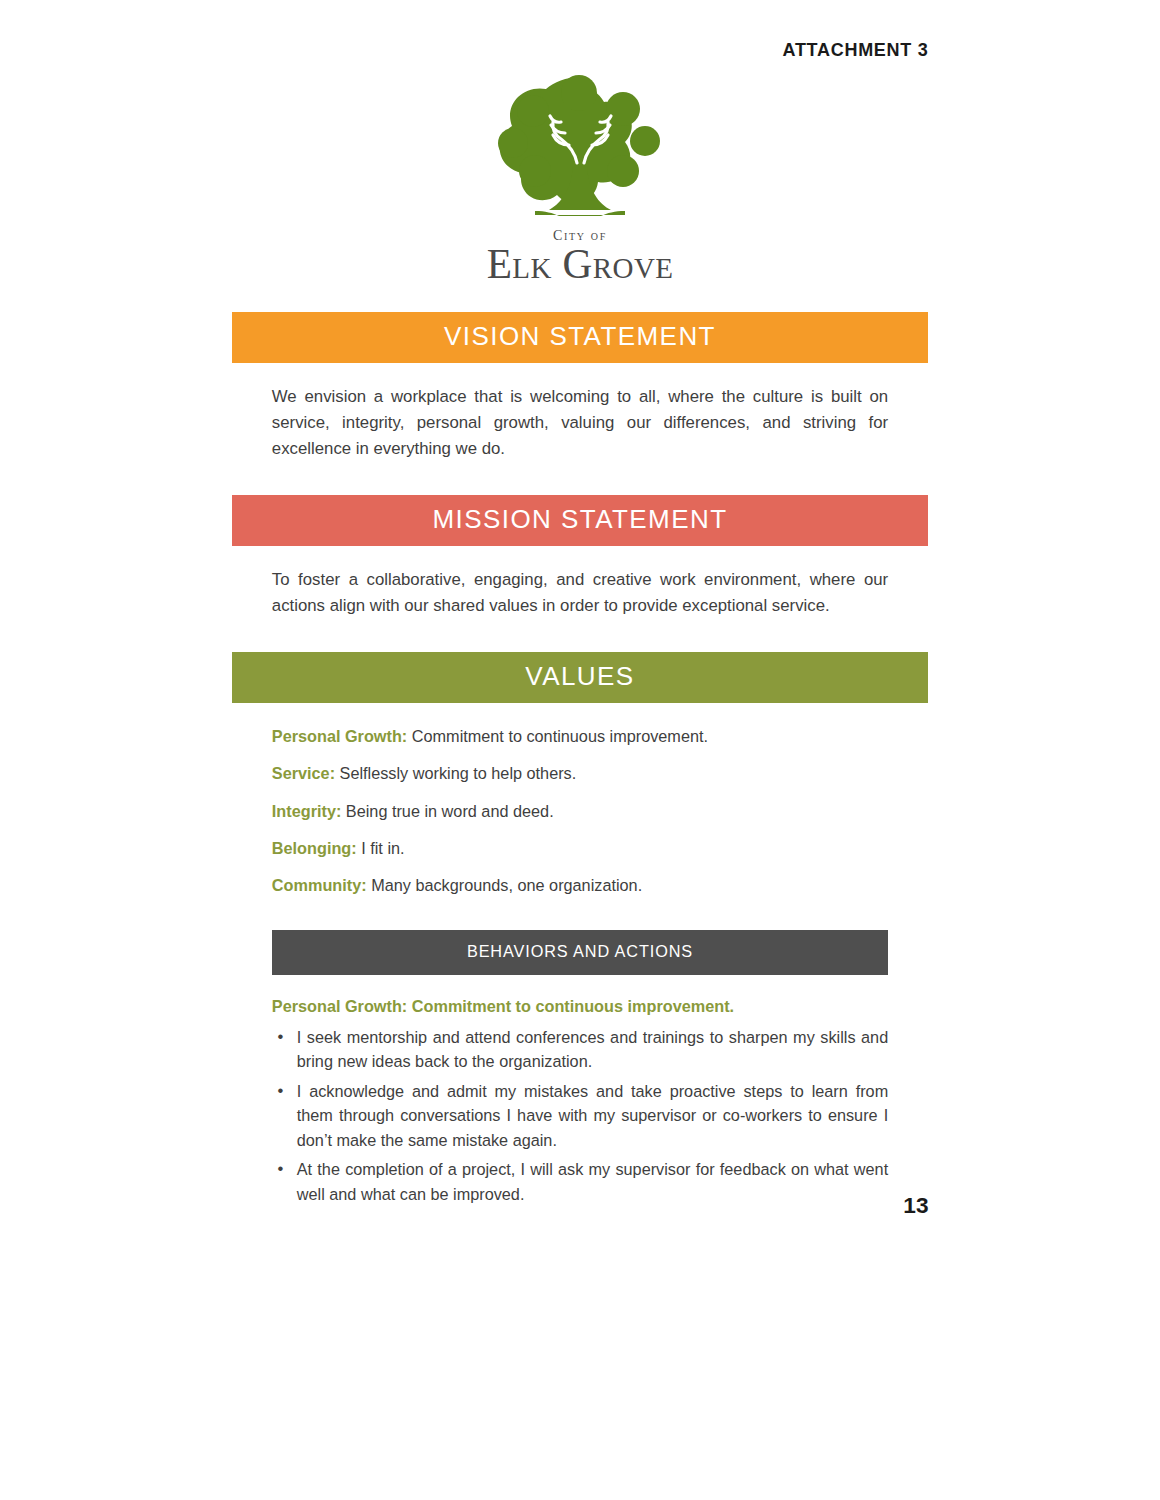ATTACHMENT 3
City of Elk Grove
VISION STATEMENT
We envision a workplace that is welcoming to all, where the culture is built on service, integrity, personal growth, valuing our differences, and striving for excellence in everything we do.
MISSION STATEMENT
To foster a collaborative, engaging, and creative work environment, where our actions align with our shared values in order to provide exceptional service.
VALUES
Personal Growth: Commitment to continuous improvement.
Service: Selflessly working to help others.
Integrity: Being true in word and deed.
Belonging: I fit in.
Community: Many backgrounds, one organization.
BEHAVIORS AND ACTIONS
Personal Growth: Commitment to continuous improvement.
I seek mentorship and attend conferences and trainings to sharpen my skills and bring new ideas back to the organization.
I acknowledge and admit my mistakes and take proactive steps to learn from them through conversations I have with my supervisor or co-workers to ensure I don’t make the same mistake again.
At the completion of a project, I will ask my supervisor for feedback on what went well and what can be improved.
13